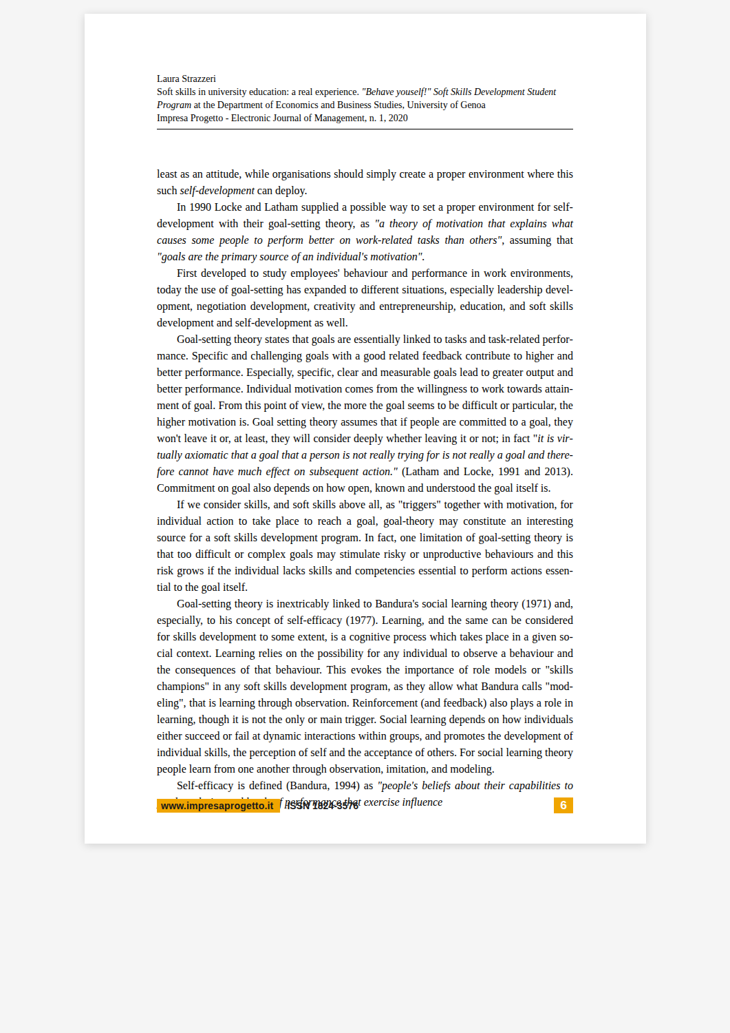Laura Strazzeri
Soft skills in university education: a real experience. "Behave youself!" Soft Skills Development Student Program at the Department of Economics and Business Studies, University of Genoa
Impresa Progetto - Electronic Journal of Management, n. 1, 2020
least as an attitude, while organisations should simply create a proper environment where this such self-development can deploy.
In 1990 Locke and Latham supplied a possible way to set a proper environment for self-development with their goal-setting theory, as "a theory of motivation that explains what causes some people to perform better on work-related tasks than others", assuming that "goals are the primary source of an individual's motivation".
First developed to study employees' behaviour and performance in work environments, today the use of goal-setting has expanded to different situations, especially leadership development, negotiation development, creativity and entrepreneurship, education, and soft skills development and self-development as well.
Goal-setting theory states that goals are essentially linked to tasks and task-related performance. Specific and challenging goals with a good related feedback contribute to higher and better performance. Especially, specific, clear and measurable goals lead to greater output and better performance. Individual motivation comes from the willingness to work towards attainment of goal. From this point of view, the more the goal seems to be difficult or particular, the higher motivation is. Goal setting theory assumes that if people are committed to a goal, they won't leave it or, at least, they will consider deeply whether leaving it or not; in fact "it is virtually axiomatic that a goal that a person is not really trying for is not really a goal and therefore cannot have much effect on subsequent action." (Latham and Locke, 1991 and 2013). Commitment on goal also depends on how open, known and understood the goal itself is.
If we consider skills, and soft skills above all, as "triggers" together with motivation, for individual action to take place to reach a goal, goal-theory may constitute an interesting source for a soft skills development program. In fact, one limitation of goal-setting theory is that too difficult or complex goals may stimulate risky or unproductive behaviours and this risk grows if the individual lacks skills and competencies essential to perform actions essential to the goal itself.
Goal-setting theory is inextricably linked to Bandura's social learning theory (1971) and, especially, to his concept of self-efficacy (1977). Learning, and the same can be considered for skills development to some extent, is a cognitive process which takes place in a given social context. Learning relies on the possibility for any individual to observe a behaviour and the consequences of that behaviour. This evokes the importance of role models or "skills champions" in any soft skills development program, as they allow what Bandura calls "modeling", that is learning through observation. Reinforcement (and feedback) also plays a role in learning, though it is not the only or main trigger. Social learning depends on how individuals either succeed or fail at dynamic interactions within groups, and promotes the development of individual skills, the perception of self and the acceptance of others. For social learning theory people learn from one another through observation, imitation, and modeling.
Self-efficacy is defined (Bandura, 1994) as "people's beliefs about their capabilities to produce designated levels of performance that exercise influence
www.impresaprogetto.it ISSN 1824-3576
6